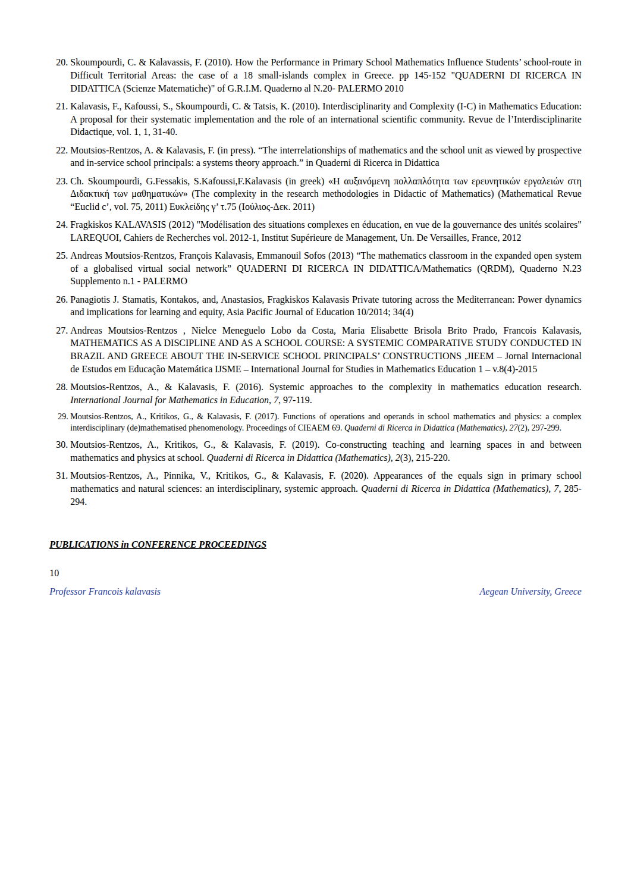Skoumpourdi, C. & Kalavassis, F. (2010). How the Performance in Primary School Mathematics Influence Students’ school-route in Difficult Territorial Areas: the case of a 18 small-islands complex in Greece. pp 145-152 "QUADERNI DI RICERCA IN DIDATTICA (Scienze Matematiche)" of G.R.I.M. Quaderno al N.20- PALERMO 2010
Kalavasis, F., Kafoussi, S., Skoumpourdi, C. & Tatsis, K. (2010). Interdisciplinarity and Complexity (I-C) in Mathematics Education: A proposal for their systematic implementation and the role of an international scientific community. Revue de l’Interdisciplinarite Didactique, vol. 1, 1, 31-40.
Moutsios-Rentzos, A. & Kalavasis, F. (in press). “The interrelationships of mathematics and the school unit as viewed by prospective and in-service school principals: a systems theory approach.” in Quaderni di Ricerca in Didattica
Ch. Skoumpourdi, G.Fessakis, S.Kafoussi,F.Kalavasis (in greek) «Η αυξανóμενη πολλαπλóτητα των ερευνητικών εργαλειών στη Διδακτική των μαθηματικών» (The complexity in the research methodologies in Didactic of Mathematics) (Mathematical Revue “Euclid c’, vol. 75, 2011) Ευκλείδης γ’ τ.75 (Ιούλιος-Δεκ. 2011)
Fragkiskos KALAVASIS (2012) "Modélisation des situations complexes en éducation, en vue de la gouvernance des unités scolaires" LAREQUOI, Cahiers de Recherches vol. 2012-1, Institut Supérieure de Management, Un. De Versailles, France, 2012
Andreas Moutsios-Rentzos, François Kalavasis, Emmanouil Sofos (2013) “The mathematics classroom in the expanded open system of a globalised virtual social network” QUADERNI DI RICERCA IN DIDATTICA/Mathematics (QRDM), Quaderno N.23 Supplemento n.1 - PALERMO
Panagiotis J. Stamatis, Kontakos, and, Anastasios, Fragkiskos Kalavasis Private tutoring across the Mediterranean: Power dynamics and implications for learning and equity, Asia Pacific Journal of Education 10/2014; 34(4)
Andreas Moutsios-Rentzos , Nielce Meneguelo Lobo da Costa, Maria Elisabette Brisola Brito Prado, Francois Kalavasis, MATHEMATICS AS A DISCIPLINE AND AS A SCHOOL COURSE: A SYSTEMIC COMPARATIVE STUDY CONDUCTED IN BRAZIL AND GREECE ABOUT THE IN-SERVICE SCHOOL PRINCIPALS’ CONSTRUCTIONS ,JIEEM – Jornal Internacional de Estudos em Educação Matemática IJSME – International Journal for Studies in Mathematics Education 1 – v.8(4)-2015
Moutsios-Rentzos, A., & Kalavasis, F. (2016). Systemic approaches to the complexity in mathematics education research. International Journal for Mathematics in Education, 7, 97-119.
Moutsios-Rentzos, A., Kritikos, G., & Kalavasis, F. (2017). Functions of operations and operands in school mathematics and physics: a complex interdisciplinary (de)mathematised phenomenology. Proceedings of CIEAEM 69. Quaderni di Ricerca in Didattica (Mathematics), 27(2), 297-299.
Moutsios-Rentzos, A., Kritikos, G., & Kalavasis, F. (2019). Co-constructing teaching and learning spaces in and between mathematics and physics at school. Quaderni di Ricerca in Didattica (Mathematics), 2(3), 215-220.
Moutsios-Rentzos, A., Pinnika, V., Kritikos, G., & Kalavasis, F. (2020). Appearances of the equals sign in primary school mathematics and natural sciences: an interdisciplinary, systemic approach. Quaderni di Ricerca in Didattica (Mathematics), 7, 285-294.
PUBLICATIONS in CONFERENCE PROCEEDINGS
10
Professor Francois kalavasis Aegean University, Greece